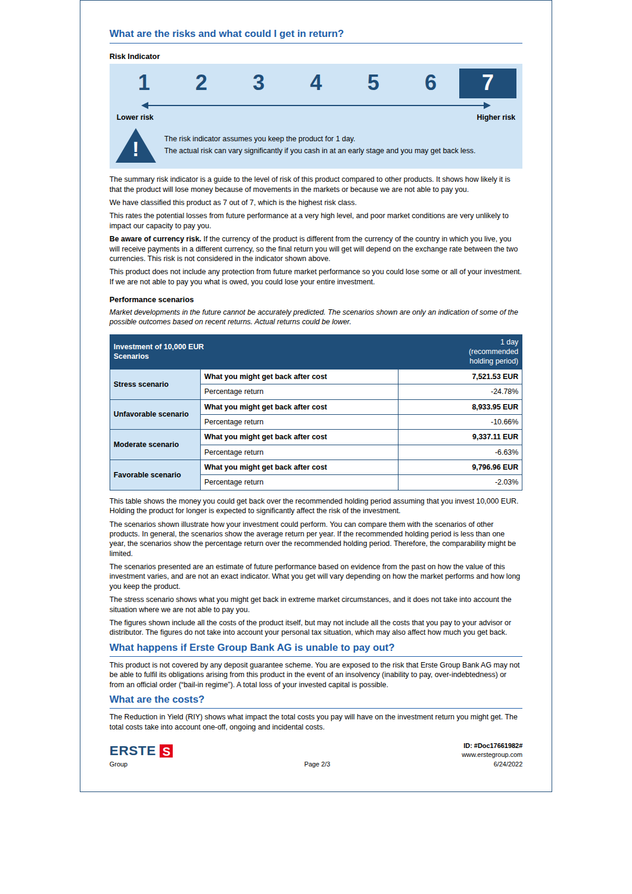What are the risks and what could I get in return?
Risk Indicator
| 1 | 2 | 3 | 4 | 5 | 6 | 7 |
Lower risk Higher risk
!
The risk indicator assumes you keep the product for 1 day.
The actual risk can vary significantly if you cash in at an early stage and you may get back less.
The summary risk indicator is a guide to the level of risk of this product compared to other products. It shows how likely it is that the product will lose money because of movements in the markets or because we are not able to pay you.
We have classified this product as 7 out of 7, which is the highest risk class.
This rates the potential losses from future performance at a very high level, and poor market conditions are very unlikely to impact our capacity to pay you.
Be aware of currency risk. If the currency of the product is different from the currency of the country in which you live, you will receive payments in a different currency, so the final return you will get will depend on the exchange rate between the two currencies. This risk is not considered in the indicator shown above.
This product does not include any protection from future market performance so you could lose some or all of your investment. If we are not able to pay you what is owed, you could lose your entire investment.
Performance scenarios
Market developments in the future cannot be accurately predicted. The scenarios shown are only an indication of some of the possible outcomes based on recent returns. Actual returns could be lower.
| Investment of 10,000 EUR Scenarios | 1 day (recommended holding period) |
| --- | --- |
| Stress scenario | What you might get back after cost | 7,521.53 EUR |
| Percentage return | -24.78% |
| Unfavorable scenario | What you might get back after cost | 8,933.95 EUR |
| Percentage return | -10.66% |
| Moderate scenario | What you might get back after cost | 9,337.11 EUR |
| Percentage return | -6.63% |
| Favorable scenario | What you might get back after cost | 9,796.96 EUR |
| Percentage return | -2.03% |
This table shows the money you could get back over the recommended holding period assuming that you invest 10,000 EUR. Holding the product for longer is expected to significantly affect the risk of the investment.
The scenarios shown illustrate how your investment could perform. You can compare them with the scenarios of other products. In general, the scenarios show the average return per year. If the recommended holding period is less than one year, the scenarios show the percentage return over the recommended holding period. Therefore, the comparability might be limited.
The scenarios presented are an estimate of future performance based on evidence from the past on how the value of this investment varies, and are not an exact indicator. What you get will vary depending on how the market performs and how long you keep the product.
The stress scenario shows what you might get back in extreme market circumstances, and it does not take into account the situation where we are not able to pay you.
The figures shown include all the costs of the product itself, but may not include all the costs that you pay to your advisor or distributor. The figures do not take into account your personal tax situation, which may also affect how much you get back.
What happens if Erste Group Bank AG is unable to pay out?
This product is not covered by any deposit guarantee scheme. You are exposed to the risk that Erste Group Bank AG may not be able to fulfil its obligations arising from this product in the event of an insolvency (inability to pay, over-indebtedness) or from an official order (“bail-in regime”). A total loss of your invested capital is possible.
What are the costs?
The Reduction in Yield (RIY) shows what impact the total costs you pay will have on the investment return you might get. The total costs take into account one-off, ongoing and incidental costs.
ERSTE
Group
Page 2/3
ID: #Doc17661982#
www.erstegroup.com
6/24/2022